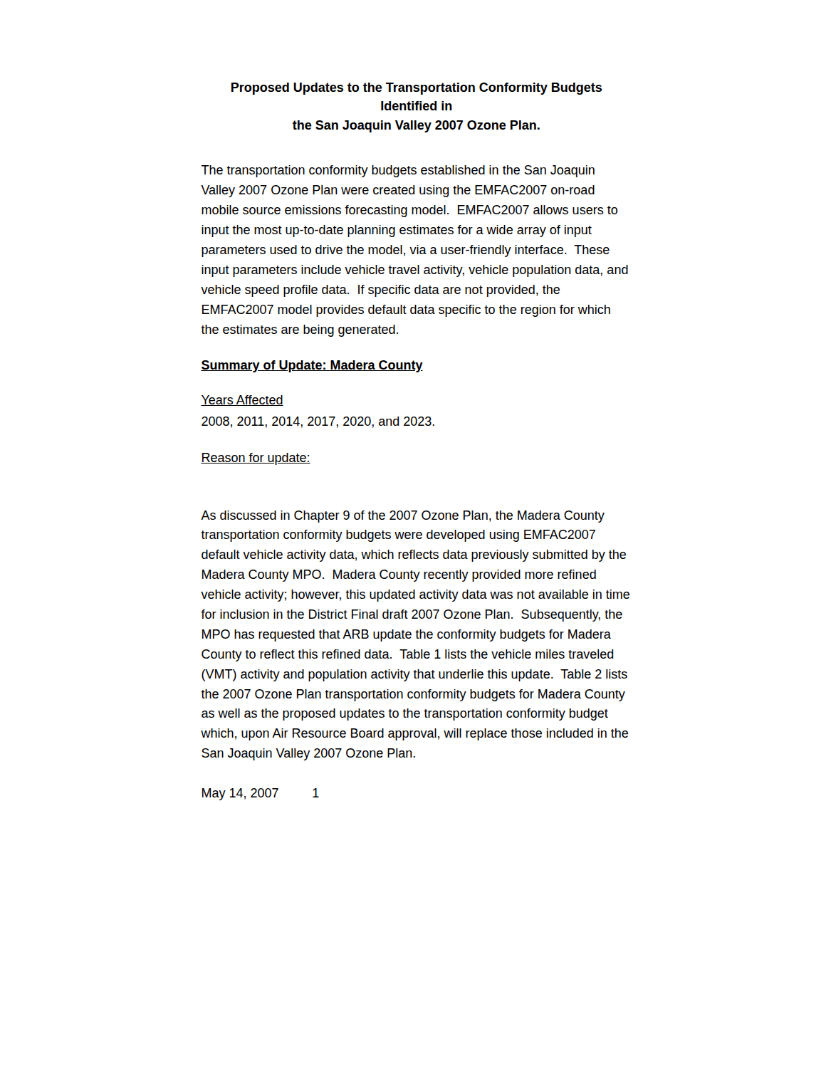Proposed Updates to the Transportation Conformity Budgets Identified in
the San Joaquin Valley 2007 Ozone Plan.
The transportation conformity budgets established in the San Joaquin Valley 2007 Ozone Plan were created using the EMFAC2007 on-road mobile source emissions forecasting model. EMFAC2007 allows users to input the most up-to-date planning estimates for a wide array of input parameters used to drive the model, via a user-friendly interface. These input parameters include vehicle travel activity, vehicle population data, and vehicle speed profile data. If specific data are not provided, the EMFAC2007 model provides default data specific to the region for which the estimates are being generated.
Summary of Update: Madera County
Years Affected
2008, 2011, 2014, 2017, 2020, and 2023.
Reason for update:
As discussed in Chapter 9 of the 2007 Ozone Plan, the Madera County transportation conformity budgets were developed using EMFAC2007 default vehicle activity data, which reflects data previously submitted by the Madera County MPO. Madera County recently provided more refined vehicle activity; however, this updated activity data was not available in time for inclusion in the District Final draft 2007 Ozone Plan. Subsequently, the MPO has requested that ARB update the conformity budgets for Madera County to reflect this refined data. Table 1 lists the vehicle miles traveled (VMT) activity and population activity that underlie this update. Table 2 lists the 2007 Ozone Plan transportation conformity budgets for Madera County as well as the proposed updates to the transportation conformity budget which, upon Air Resource Board approval, will replace those included in the San Joaquin Valley 2007 Ozone Plan.
May 14, 20071